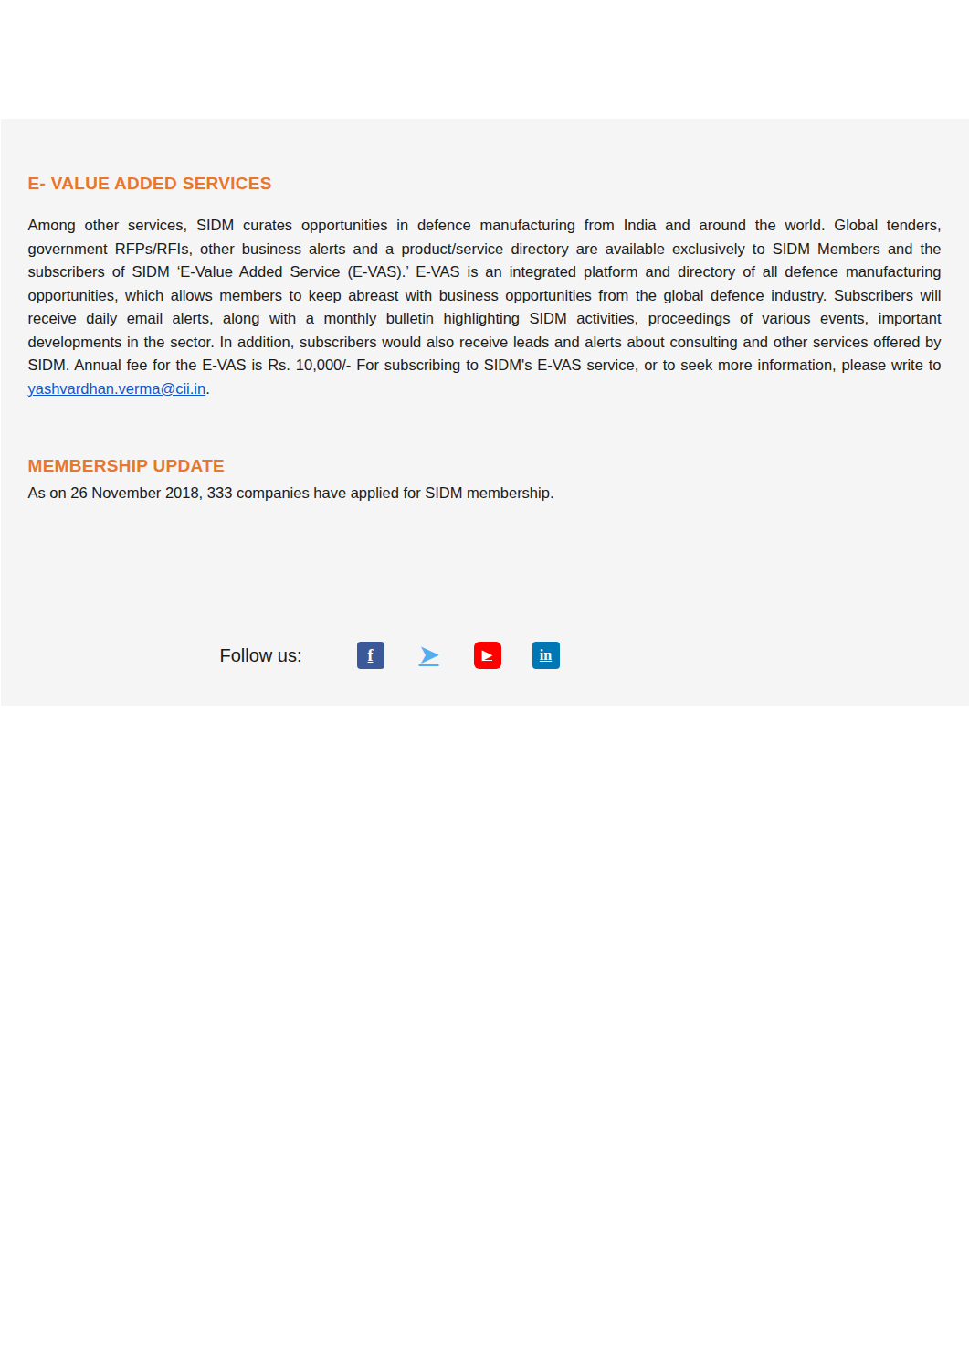E- VALUE ADDED SERVICES
Among other services, SIDM curates opportunities in defence manufacturing from India and around the world. Global tenders, government RFPs/RFIs, other business alerts and a product/service directory are available exclusively to SIDM Members and the subscribers of SIDM ‘E-Value Added Service (E-VAS).’ E-VAS is an integrated platform and directory of all defence manufacturing opportunities, which allows members to keep abreast with business opportunities from the global defence industry. Subscribers will receive daily email alerts, along with a monthly bulletin highlighting SIDM activities, proceedings of various events, important developments in the sector. In addition, subscribers would also receive leads and alerts about consulting and other services offered by SIDM. Annual fee for the E-VAS is Rs. 10,000/- For subscribing to SIDM's E-VAS service, or to seek more information, please write to yashvardhan.verma@cii.in.
MEMBERSHIP UPDATE
As on 26 November 2018, 333 companies have applied for SIDM membership.
Follow us: f ➤ ▶ in